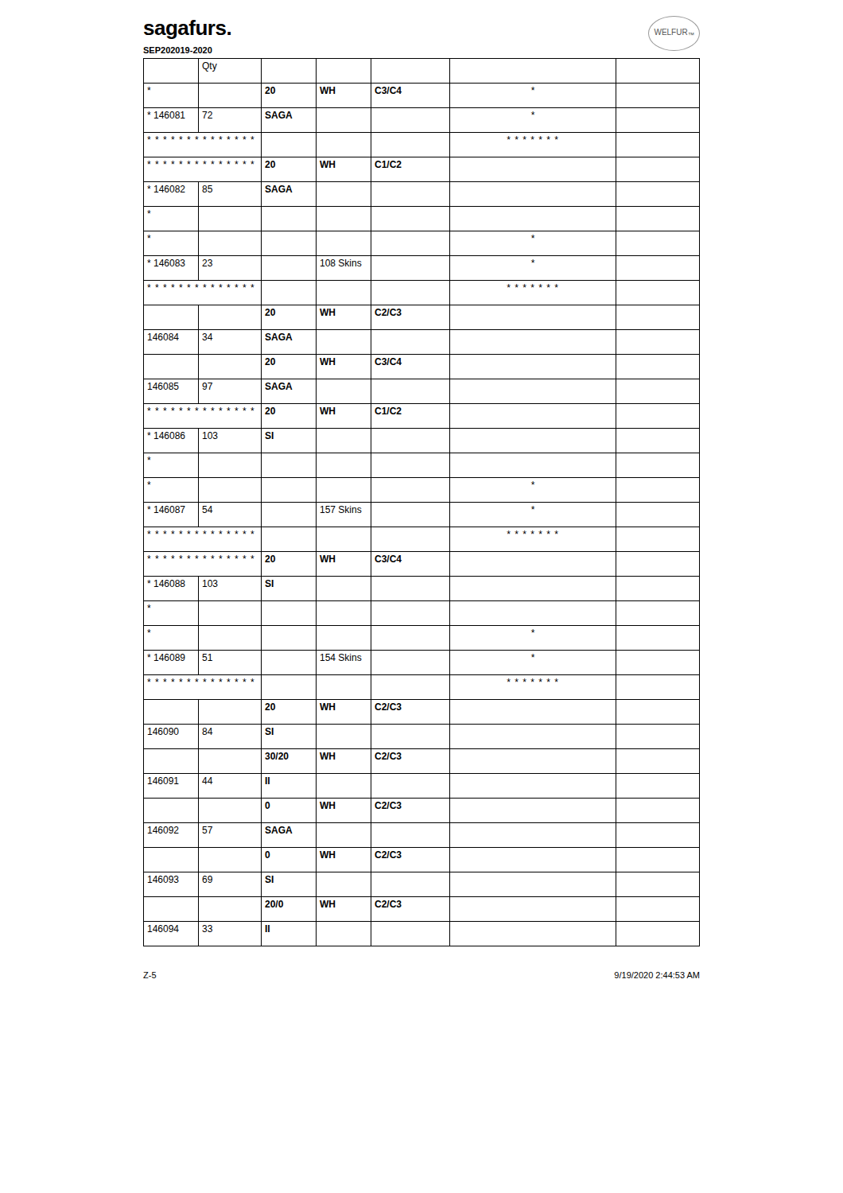sagafurs.
WELFUR™
SEP202019-2020
| | Qty | | | | | |
| * | | 20 | WH | C3/C4 | * | |
| * 146081 | 72 | SAGA | | | * | |
| * * * * * * * * * * * * * * | | | | * * * * * * * | |
| * * * * * * * * * * * * * * | 20 | WH | C1/C2 | | |
| * 146082 | 85 | SAGA | | | | |
| * | | | | | | |
| * | | | | | * | |
| * 146083 | 23 | | 108 Skins | | * | |
| * * * * * * * * * * * * * * | | | | * * * * * * * | |
| | | 20 | WH | C2/C3 | | |
| 146084 | 34 | SAGA | | | | |
| | | 20 | WH | C3/C4 | | |
| 146085 | 97 | SAGA | | | | |
| * * * * * * * * * * * * * * | 20 | WH | C1/C2 | | |
| * 146086 | 103 | SI | | | | |
| * | | | | | | |
| * | | | | | * | |
| * 146087 | 54 | | 157 Skins | | * | |
| * * * * * * * * * * * * * * | | | | * * * * * * * | |
| * * * * * * * * * * * * * * | 20 | WH | C3/C4 | | |
| * 146088 | 103 | SI | | | | |
| * | | | | | | |
| * | | | | | * | |
| * 146089 | 51 | | 154 Skins | | * | |
| * * * * * * * * * * * * * * | | | | * * * * * * * | |
| | | 20 | WH | C2/C3 | | |
| 146090 | 84 | SI | | | | |
| | | 30/20 | WH | C2/C3 | | |
| 146091 | 44 | II | | | | |
| | | 0 | WH | C2/C3 | | |
| 146092 | 57 | SAGA | | | | |
| | | 0 | WH | C2/C3 | | |
| 146093 | 69 | SI | | | | |
| | | 20/0 | WH | C2/C3 | | |
| 146094 | 33 | II | | | | |
Z-5
9/19/2020 2:44:53 AM